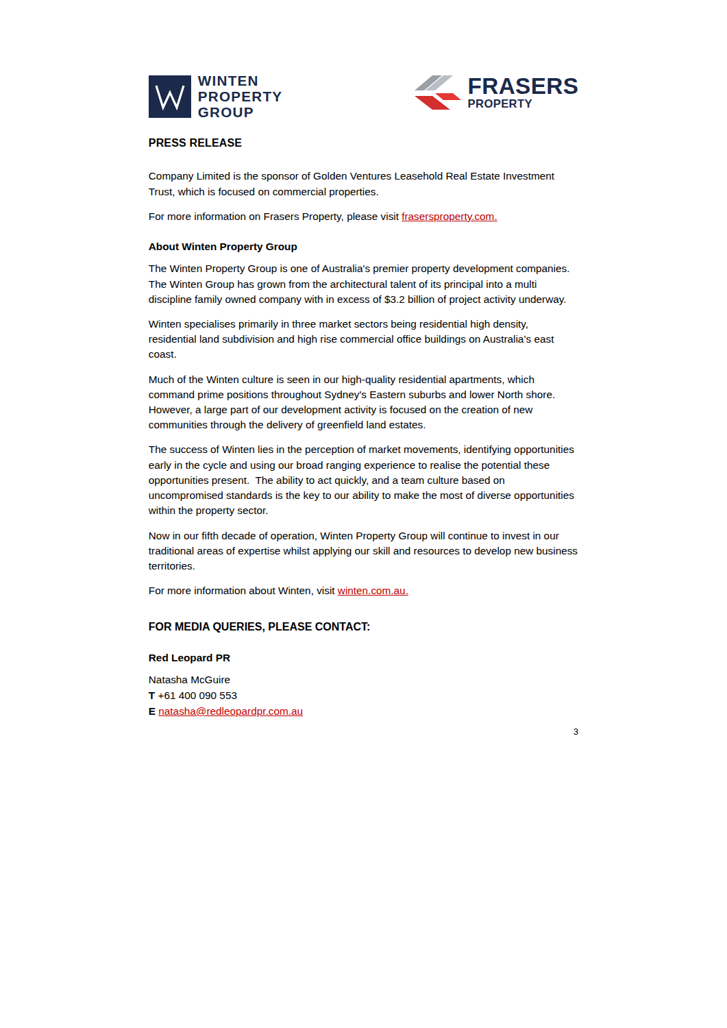Winten
Property
Group
FRASERS PROPERTY
PRESS RELEASE
Company Limited is the sponsor of Golden Ventures Leasehold Real Estate Investment Trust, which is focused on commercial properties.
For more information on Frasers Property, please visit frasersproperty.com.
About Winten Property Group
The Winten Property Group is one of Australia's premier property development companies. The Winten Group has grown from the architectural talent of its principal into a multi discipline family owned company with in excess of $3.2 billion of project activity underway.
Winten specialises primarily in three market sectors being residential high density, residential land subdivision and high rise commercial office buildings on Australia’s east coast.
Much of the Winten culture is seen in our high-quality residential apartments, which command prime positions throughout Sydney's Eastern suburbs and lower North shore. However, a large part of our development activity is focused on the creation of new communities through the delivery of greenfield land estates.
The success of Winten lies in the perception of market movements, identifying opportunities early in the cycle and using our broad ranging experience to realise the potential these opportunities present. The ability to act quickly, and a team culture based on uncompromised standards is the key to our ability to make the most of diverse opportunities within the property sector.
Now in our fifth decade of operation, Winten Property Group will continue to invest in our traditional areas of expertise whilst applying our skill and resources to develop new business territories.
For more information about Winten, visit winten.com.au.
FOR MEDIA QUERIES, PLEASE CONTACT:
Red Leopard PR
Natasha McGuire
T +61 400 090 553
E natasha@redleopardpr.com.au
3